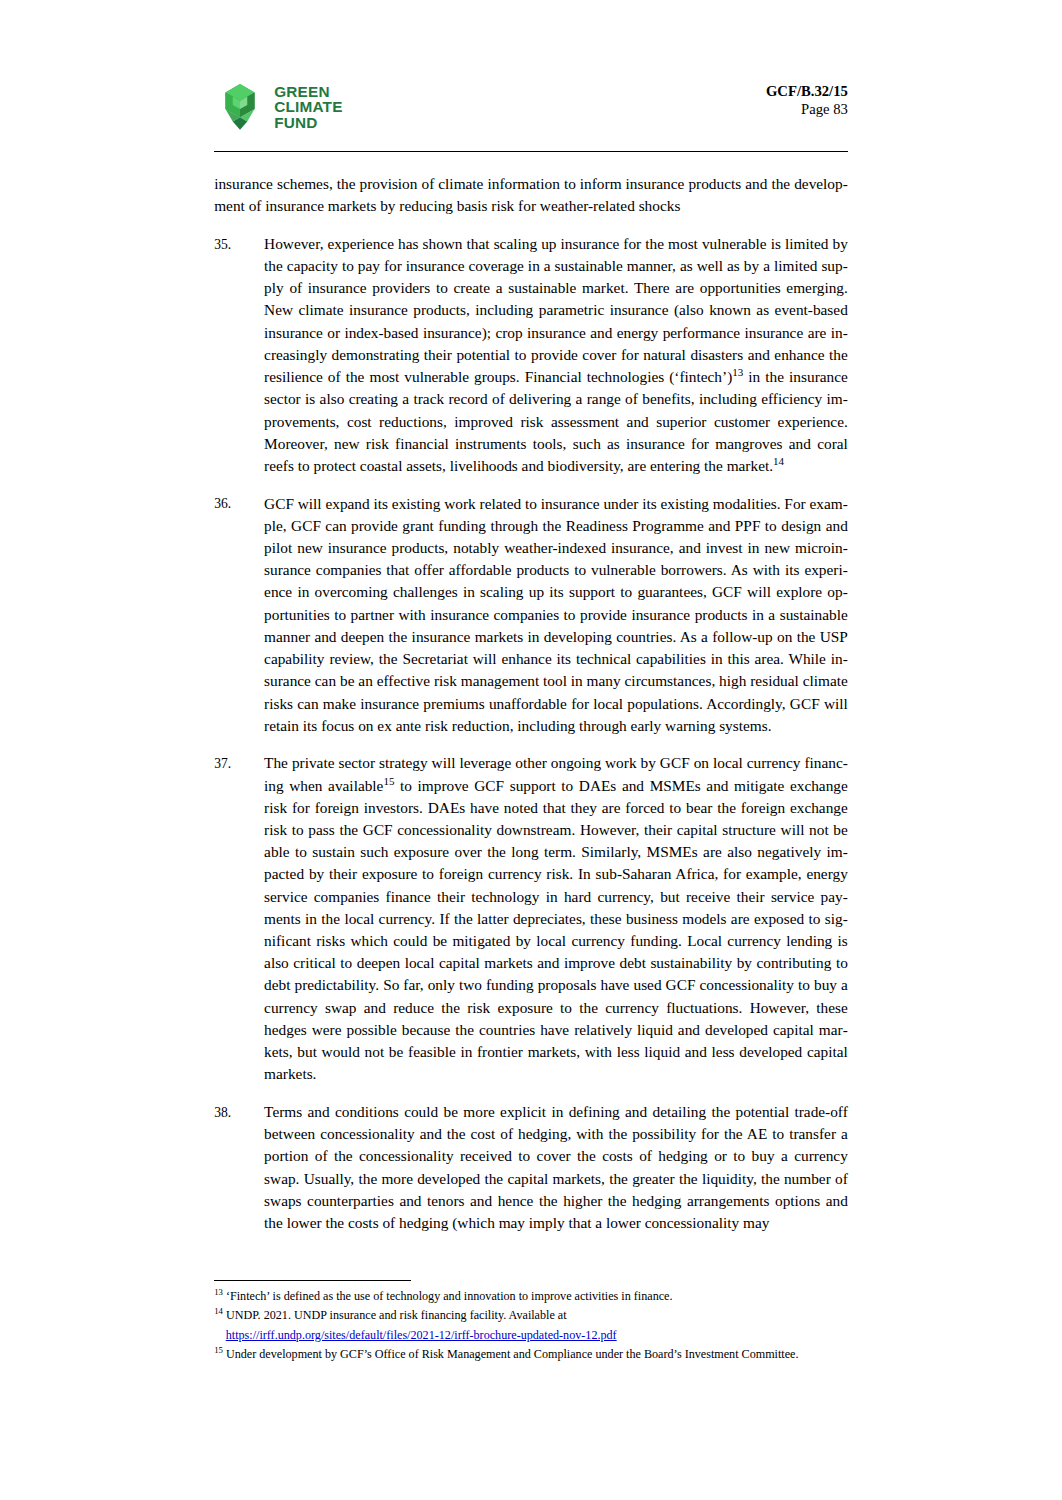GREEN CLIMATE FUND
GCF/B.32/15
Page 83
insurance schemes, the provision of climate information to inform insurance products and the development of insurance markets by reducing basis risk for weather-related shocks
35.
However, experience has shown that scaling up insurance for the most vulnerable is limited by the capacity to pay for insurance coverage in a sustainable manner, as well as by a limited supply of insurance providers to create a sustainable market. There are opportunities emerging. New climate insurance products, including parametric insurance (also known as event-based insurance or index-based insurance); crop insurance and energy performance insurance are increasingly demonstrating their potential to provide cover for natural disasters and enhance the resilience of the most vulnerable groups. Financial technologies (‘fintech’)13 in the insurance sector is also creating a track record of delivering a range of benefits, including efficiency improvements, cost reductions, improved risk assessment and superior customer experience. Moreover, new risk financial instruments tools, such as insurance for mangroves and coral reefs to protect coastal assets, livelihoods and biodiversity, are entering the market.14
36.
GCF will expand its existing work related to insurance under its existing modalities. For example, GCF can provide grant funding through the Readiness Programme and PPF to design and pilot new insurance products, notably weather-indexed insurance, and invest in new microinsurance companies that offer affordable products to vulnerable borrowers. As with its experience in overcoming challenges in scaling up its support to guarantees, GCF will explore opportunities to partner with insurance companies to provide insurance products in a sustainable manner and deepen the insurance markets in developing countries. As a follow-up on the USP capability review, the Secretariat will enhance its technical capabilities in this area. While insurance can be an effective risk management tool in many circumstances, high residual climate risks can make insurance premiums unaffordable for local populations. Accordingly, GCF will retain its focus on ex ante risk reduction, including through early warning systems.
37.
The private sector strategy will leverage other ongoing work by GCF on local currency financing when available15 to improve GCF support to DAEs and MSMEs and mitigate exchange risk for foreign investors. DAEs have noted that they are forced to bear the foreign exchange risk to pass the GCF concessionality downstream. However, their capital structure will not be able to sustain such exposure over the long term. Similarly, MSMEs are also negatively impacted by their exposure to foreign currency risk. In sub-Saharan Africa, for example, energy service companies finance their technology in hard currency, but receive their service payments in the local currency. If the latter depreciates, these business models are exposed to significant risks which could be mitigated by local currency funding. Local currency lending is also critical to deepen local capital markets and improve debt sustainability by contributing to debt predictability. So far, only two funding proposals have used GCF concessionality to buy a currency swap and reduce the risk exposure to the currency fluctuations. However, these hedges were possible because the countries have relatively liquid and developed capital markets, but would not be feasible in frontier markets, with less liquid and less developed capital markets.
38.
Terms and conditions could be more explicit in defining and detailing the potential trade-off between concessionality and the cost of hedging, with the possibility for the AE to transfer a portion of the concessionality received to cover the costs of hedging or to buy a currency swap. Usually, the more developed the capital markets, the greater the liquidity, the number of swaps counterparties and tenors and hence the higher the hedging arrangements options and the lower the costs of hedging (which may imply that a lower concessionality may
13 ‘Fintech’ is defined as the use of technology and innovation to improve activities in finance.
14 UNDP. 2021. UNDP insurance and risk financing facility. Available at
https://irff.undp.org/sites/default/files/2021-12/irff-brochure-updated-nov-12.pdf
15 Under development by GCF’s Office of Risk Management and Compliance under the Board’s Investment Committee.